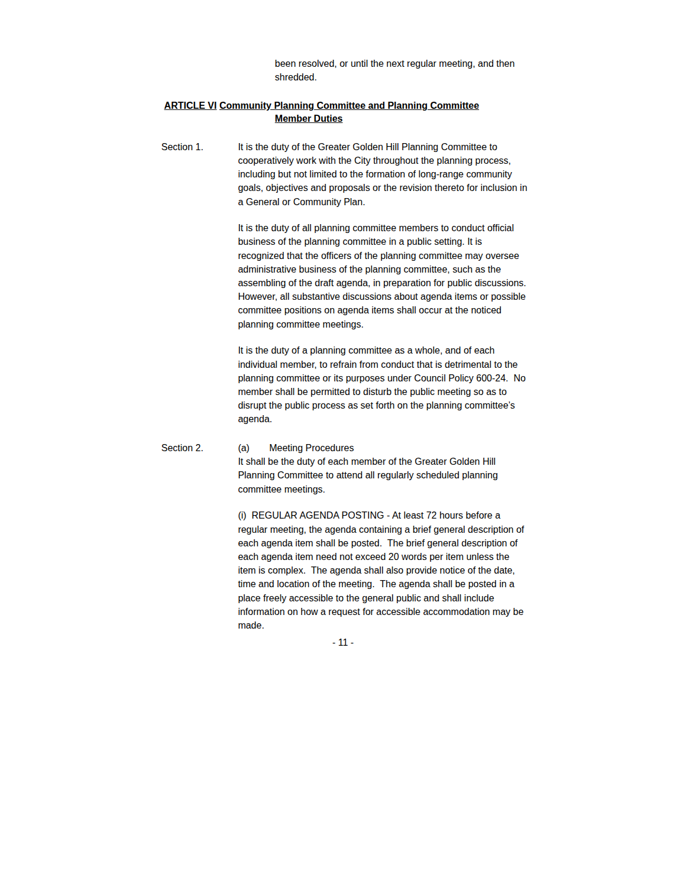been resolved, or until the next regular meeting, and then shredded.
ARTICLE VI Community Planning Committee and Planning Committee Member Duties
Section 1.
It is the duty of the Greater Golden Hill Planning Committee to cooperatively work with the City throughout the planning process, including but not limited to the formation of long-range community goals, objectives and proposals or the revision thereto for inclusion in a General or Community Plan.
It is the duty of all planning committee members to conduct official business of the planning committee in a public setting. It is recognized that the officers of the planning committee may oversee administrative business of the planning committee, such as the assembling of the draft agenda, in preparation for public discussions. However, all substantive discussions about agenda items or possible committee positions on agenda items shall occur at the noticed planning committee meetings.
It is the duty of a planning committee as a whole, and of each individual member, to refrain from conduct that is detrimental to the planning committee or its purposes under Council Policy 600-24. No member shall be permitted to disturb the public meeting so as to disrupt the public process as set forth on the planning committee’s agenda.
Section 2.
(a)
Meeting Procedures
It shall be the duty of each member of the Greater Golden Hill Planning Committee to attend all regularly scheduled planning committee meetings.
(i) REGULAR AGENDA POSTING - At least 72 hours before a regular meeting, the agenda containing a brief general description of each agenda item shall be posted. The brief general description of each agenda item need not exceed 20 words per item unless the item is complex. The agenda shall also provide notice of the date, time and location of the meeting. The agenda shall be posted in a place freely accessible to the general public and shall include information on how a request for accessible accommodation may be made.
- 11 -